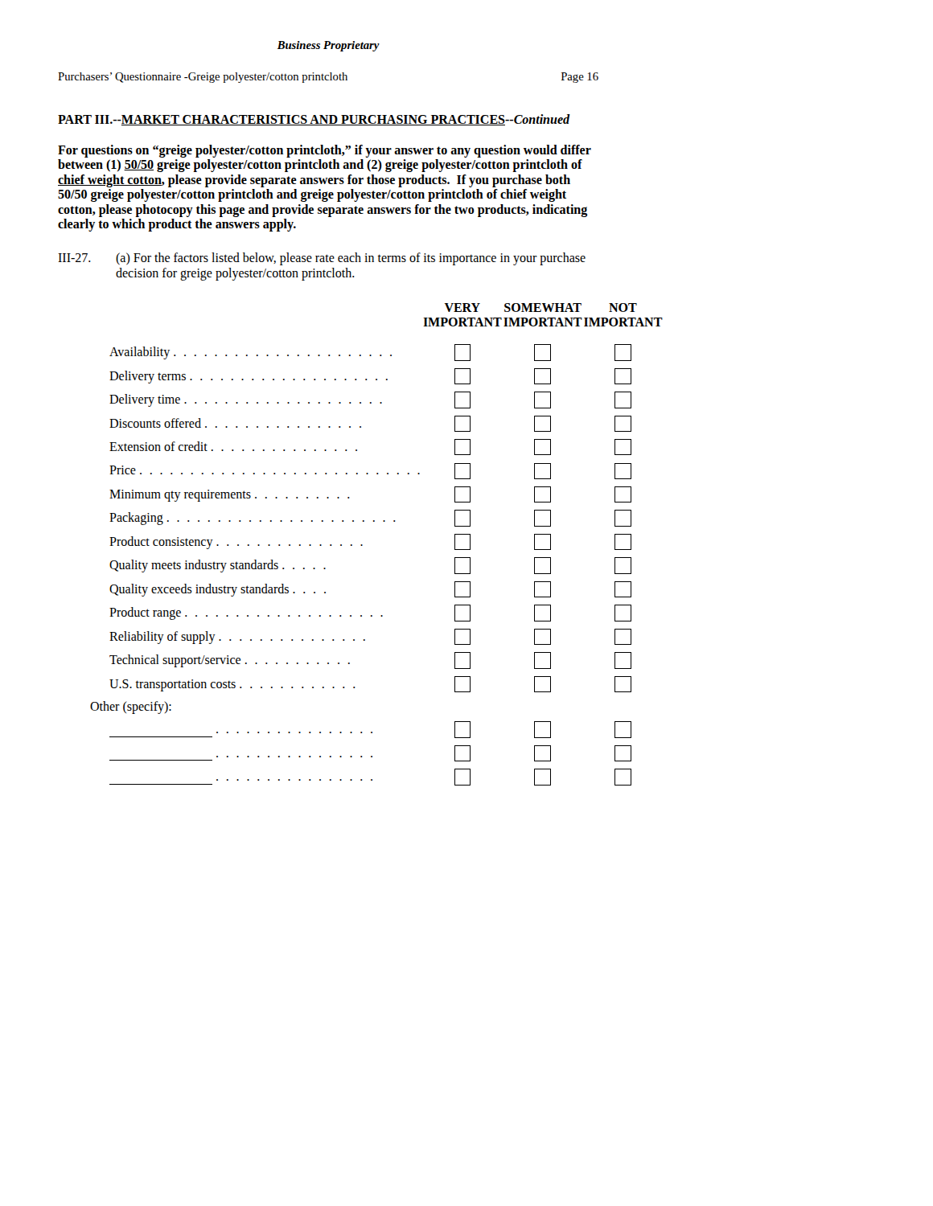Business Proprietary
Purchasers’ Questionnaire -Greige polyester/cotton printcloth Page 16
PART III.--MARKET CHARACTERISTICS AND PURCHASING PRACTICES--Continued
For questions on “greige polyester/cotton printcloth,” if your answer to any question would differ between (1) 50/50 greige polyester/cotton printcloth and (2) greige polyester/cotton printcloth of chief weight cotton, please provide separate answers for those products. If you purchase both 50/50 greige polyester/cotton printcloth and greige polyester/cotton printcloth of chief weight cotton, please photocopy this page and provide separate answers for the two products, indicating clearly to which product the answers apply.
III-27.
(a) For the factors listed below, please rate each in terms of its importance in your purchase decision for greige polyester/cotton printcloth.
| | VERY IMPORTANT | SOMEWHAT IMPORTANT | NOT IMPORTANT |
| --- | --- | --- | --- |
| Availability . . . . . . . . . . . . . . . . . . . . . . | | | |
| Delivery terms . . . . . . . . . . . . . . . . . . . . | | | |
| Delivery time . . . . . . . . . . . . . . . . . . . . | | | |
| Discounts offered . . . . . . . . . . . . . . . . | | | |
| Extension of credit . . . . . . . . . . . . . . . | | | |
| Price . . . . . . . . . . . . . . . . . . . . . . . . . . . . | | | |
| Minimum qty requirements . . . . . . . . . . | | | |
| Packaging . . . . . . . . . . . . . . . . . . . . . . . | | | |
| Product consistency . . . . . . . . . . . . . . . | | | |
| Quality meets industry standards . . . . . | | | |
| Quality exceeds industry standards . . . . | | | |
| Product range . . . . . . . . . . . . . . . . . . . . | | | |
| Reliability of supply . . . . . . . . . . . . . . . | | | |
| Technical support/service . . . . . . . . . . . | | | |
| U.S. transportation costs . . . . . . . . . . . . | | | |
| Other (specify): |
| . . . . . . . . . . . . . . . . | | | |
| . . . . . . . . . . . . . . . . | | | |
| . . . . . . . . . . . . . . . . | | | |